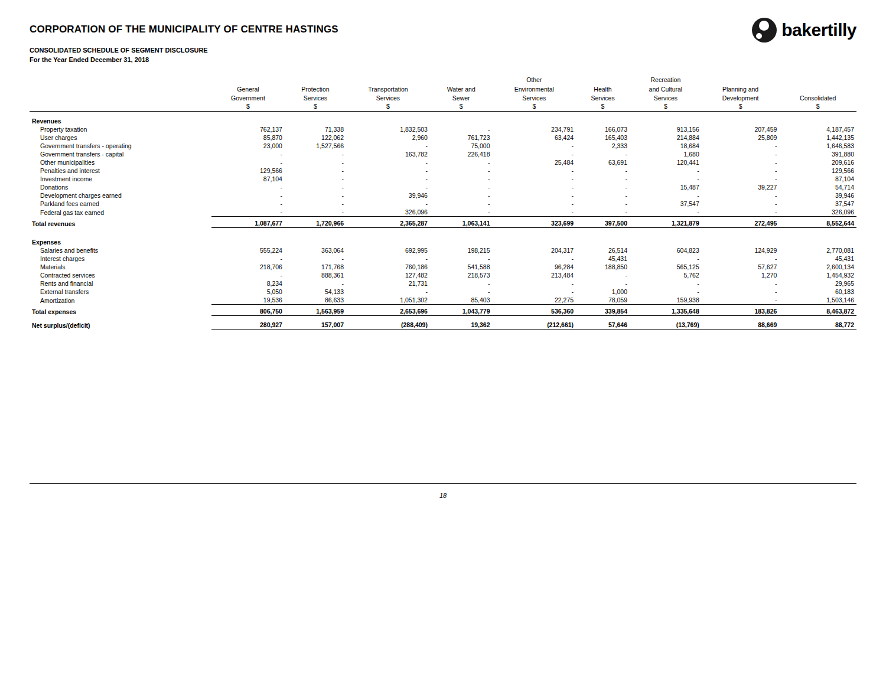CORPORATION OF THE MUNICIPALITY OF CENTRE HASTINGS
CONSOLIDATED SCHEDULE OF SEGMENT DISCLOSURE
For the Year Ended December 31, 2018
bakertilly
| | | | | | Other | | Recreation | | |
| --- | --- | --- | --- | --- | --- | --- | --- | --- | --- |
| | General | Protection | Transportation | Water and | Environmental | Health | and Cultural | Planning and | |
| | Government $ | Services $ | Services $ | Sewer $ | Services $ | Services $ | Services $ | Development $ | Consolidated $ |
| Revenues | |
| Property taxation | 762,137 | 71,338 | 1,832,503 | - | 234,791 | 166,073 | 913,156 | 207,459 | 4,187,457 |
| User charges | 85,870 | 122,062 | 2,960 | 761,723 | 63,424 | 165,403 | 214,884 | 25,809 | 1,442,135 |
| Government transfers - operating | 23,000 | 1,527,566 | - | 75,000 | - | 2,333 | 18,684 | - | 1,646,583 |
| Government transfers - capital | - | - | 163,782 | 226,418 | - | - | 1,680 | - | 391,880 |
| Other municipalities | - | - | - | - | 25,484 | 63,691 | 120,441 | - | 209,616 |
| Penalties and interest | 129,566 | - | - | - | - | - | - | - | 129,566 |
| Investment income | 87,104 | - | - | - | - | - | - | - | 87,104 |
| Donations | - | - | - | - | - | - | 15,487 | 39,227 | 54,714 |
| Development charges earned | - | - | 39,946 | - | - | - | - | - | 39,946 |
| Parkland fees earned | - | - | - | - | - | - | 37,547 | - | 37,547 |
| Federal gas tax earned | - | - | 326,096 | - | - | - | - | - | 326,096 |
| Total revenues | 1,087,677 | 1,720,966 | 2,365,287 | 1,063,141 | 323,699 | 397,500 | 1,321,879 | 272,495 | 8,552,644 |
| Expenses | |
| Salaries and benefits | 555,224 | 363,064 | 692,995 | 198,215 | 204,317 | 26,514 | 604,823 | 124,929 | 2,770,081 |
| Interest charges | - | - | - | - | - | 45,431 | - | - | 45,431 |
| Materials | 218,706 | 171,768 | 760,186 | 541,588 | 96,284 | 188,850 | 565,125 | 57,627 | 2,600,134 |
| Contracted services | - | 888,361 | 127,482 | 218,573 | 213,484 | - | 5,762 | 1,270 | 1,454,932 |
| Rents and financial | 8,234 | - | 21,731 | - | - | - | - | - | 29,965 |
| External transfers | 5,050 | 54,133 | - | - | - | 1,000 | - | - | 60,183 |
| Amortization | 19,536 | 86,633 | 1,051,302 | 85,403 | 22,275 | 78,059 | 159,938 | - | 1,503,146 |
| Total expenses | 806,750 | 1,563,959 | 2,653,696 | 1,043,779 | 536,360 | 339,854 | 1,335,648 | 183,826 | 8,463,872 |
| Net surplus/(deficit) | 280,927 | 157,007 | (288,409) | 19,362 | (212,661) | 57,646 | (13,769) | 88,669 | 88,772 |
18